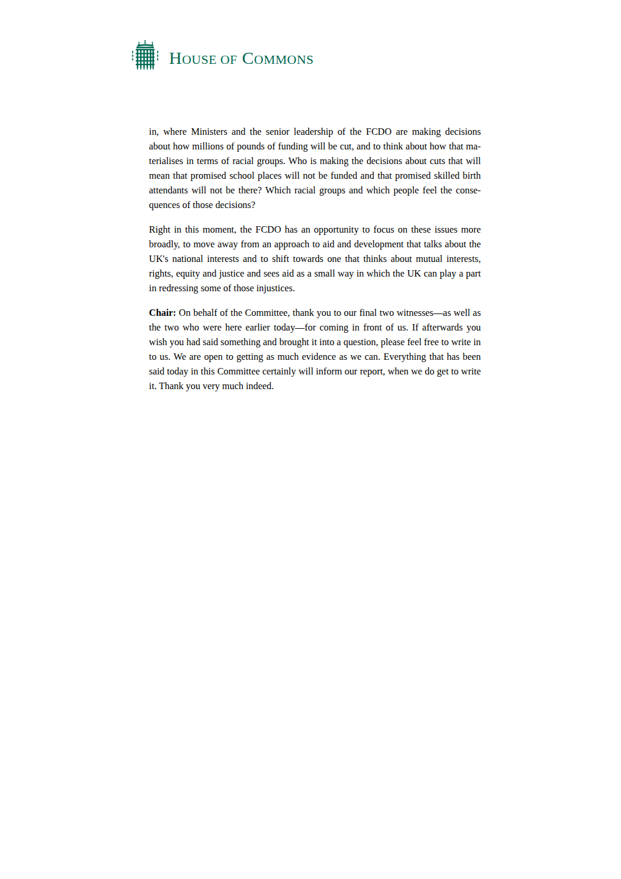HOUSE OF COMMONS
in, where Ministers and the senior leadership of the FCDO are making decisions about how millions of pounds of funding will be cut, and to think about how that materialises in terms of racial groups. Who is making the decisions about cuts that will mean that promised school places will not be funded and that promised skilled birth attendants will not be there? Which racial groups and which people feel the consequences of those decisions?
Right in this moment, the FCDO has an opportunity to focus on these issues more broadly, to move away from an approach to aid and development that talks about the UK's national interests and to shift towards one that thinks about mutual interests, rights, equity and justice and sees aid as a small way in which the UK can play a part in redressing some of those injustices.
Chair: On behalf of the Committee, thank you to our final two witnesses—as well as the two who were here earlier today—for coming in front of us. If afterwards you wish you had said something and brought it into a question, please feel free to write in to us. We are open to getting as much evidence as we can. Everything that has been said today in this Committee certainly will inform our report, when we do get to write it. Thank you very much indeed.